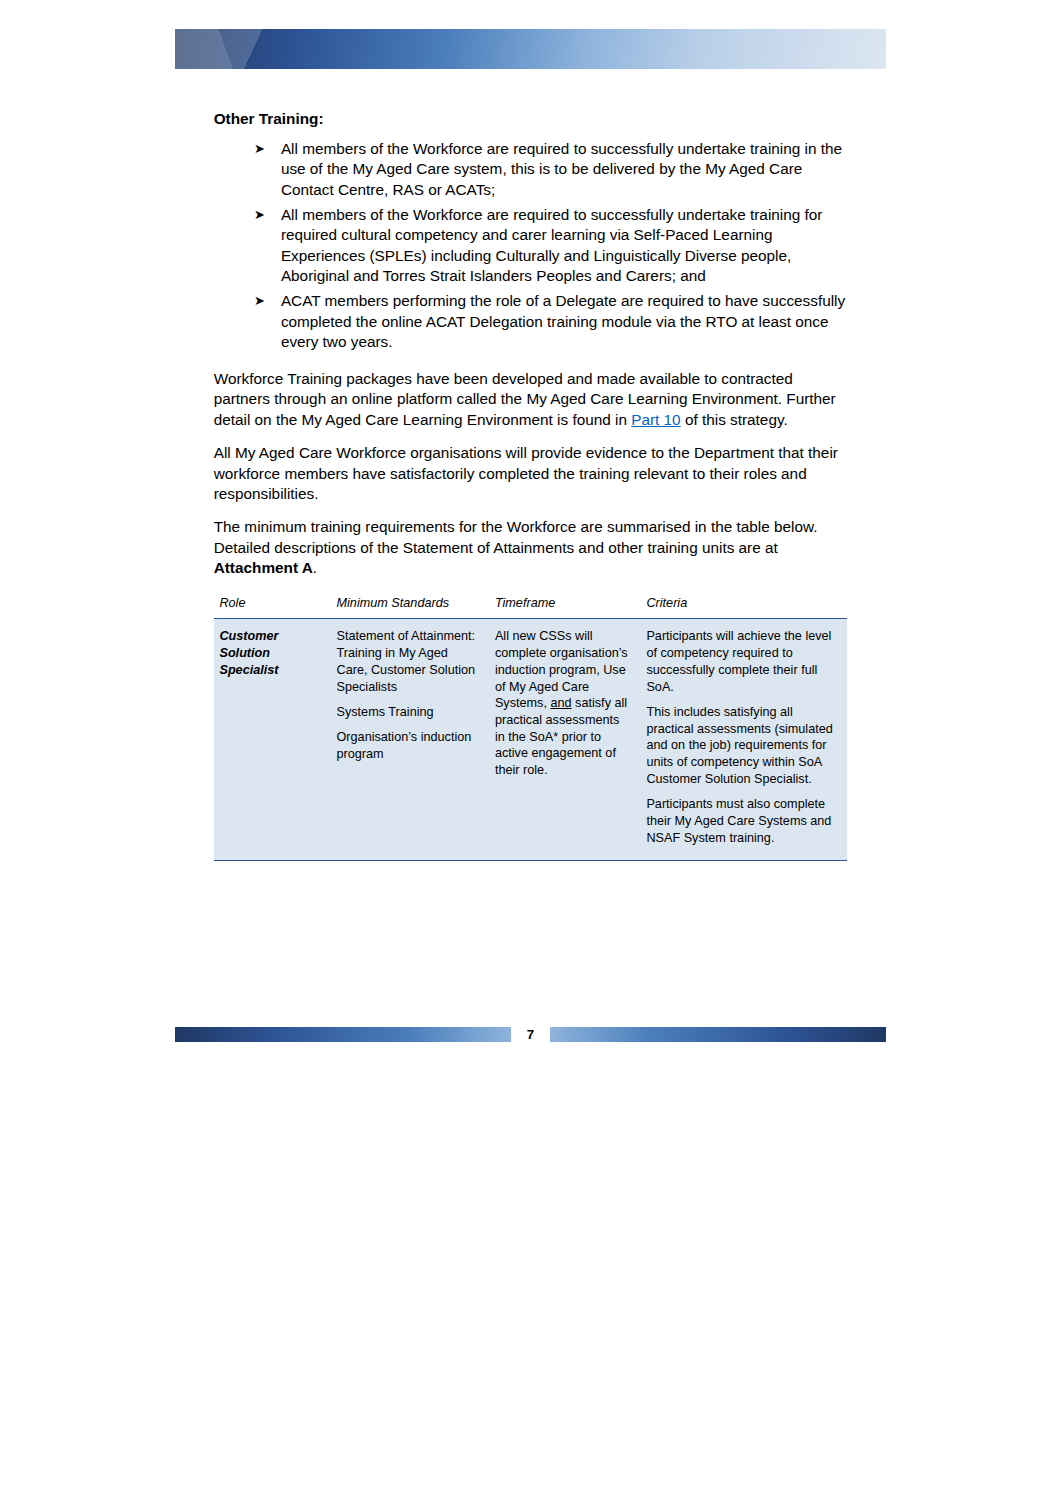Other Training:
All members of the Workforce are required to successfully undertake training in the use of the My Aged Care system, this is to be delivered by the My Aged Care Contact Centre, RAS or ACATs;
All members of the Workforce are required to successfully undertake training for required cultural competency and carer learning via Self-Paced Learning Experiences (SPLEs) including Culturally and Linguistically Diverse people, Aboriginal and Torres Strait Islanders Peoples and Carers; and
ACAT members performing the role of a Delegate are required to have successfully completed the online ACAT Delegation training module via the RTO at least once every two years.
Workforce Training packages have been developed and made available to contracted partners through an online platform called the My Aged Care Learning Environment. Further detail on the My Aged Care Learning Environment is found in Part 10 of this strategy.
All My Aged Care Workforce organisations will provide evidence to the Department that their workforce members have satisfactorily completed the training relevant to their roles and responsibilities.
The minimum training requirements for the Workforce are summarised in the table below. Detailed descriptions of the Statement of Attainments and other training units are at Attachment A.
| Role | Minimum Standards | Timeframe | Criteria |
| --- | --- | --- | --- |
| Customer Solution Specialist | Statement of Attainment: Training in My Aged Care, Customer Solution Specialists Systems Training Organisation’s induction program | All new CSSs will complete organisation’s induction program, Use of My Aged Care Systems, and satisfy all practical assessments in the SoA* prior to active engagement of their role. | Participants will achieve the level of competency required to successfully complete their full SoA. This includes satisfying all practical assessments (simulated and on the job) requirements for units of competency within SoA Customer Solution Specialist. Participants must also complete their My Aged Care Systems and NSAF System training. |
7